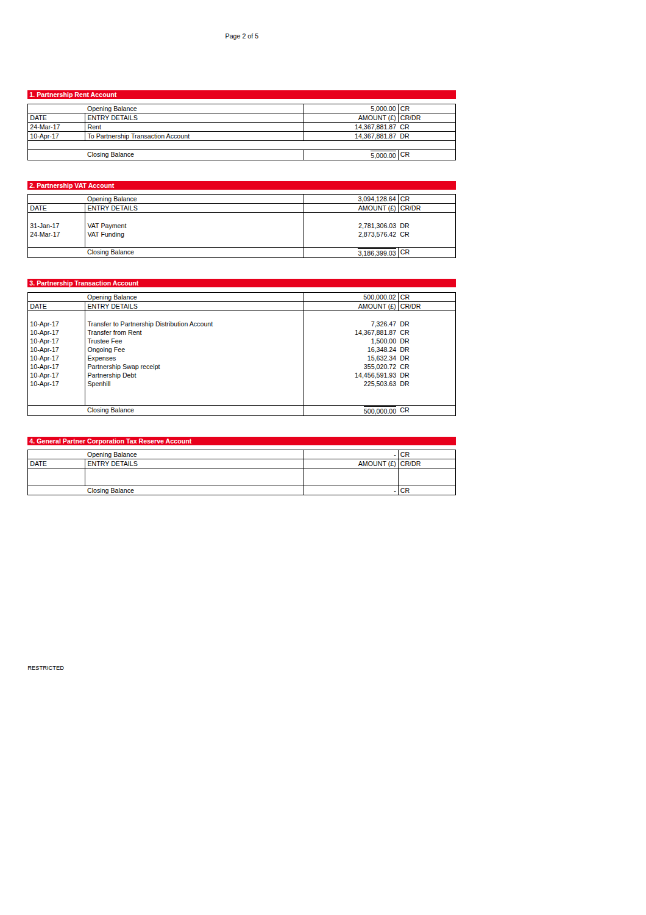Page 2 of 5
1. Partnership Rent Account
| | Opening Balance | 5,000.00 | CR |
| DATE | ENTRY DETAILS | AMOUNT (£) | CR/DR |
| 24-Mar-17 | Rent | 14,367,881.87 | CR |
| 10-Apr-17 | To Partnership Transaction Account | 14,367,881.87 | DR |
| | Closing Balance | 5,000.00 | CR |
2. Partnership VAT Account
| | Opening Balance | 3,094,128.64 | CR |
| DATE | ENTRY DETAILS | AMOUNT (£) | CR/DR |
| 31-Jan-17 | VAT Payment | 2,781,306.03 | DR |
| 24-Mar-17 | VAT Funding | 2,873,576.42 | CR |
| | Closing Balance | 3,186,399.03 | CR |
3. Partnership Transaction Account
| | Opening Balance | 500,000.02 | CR |
| DATE | ENTRY DETAILS | AMOUNT (£) | CR/DR |
| 10-Apr-17 | Transfer to Partnership Distribution Account | 7,326.47 | DR |
| 10-Apr-17 | Transfer from Rent | 14,367,881.87 | CR |
| 10-Apr-17 | Trustee Fee | 1,500.00 | DR |
| 10-Apr-17 | Ongoing Fee | 16,348.24 | DR |
| 10-Apr-17 | Expenses | 15,632.34 | DR |
| 10-Apr-17 | Partnership Swap receipt | 355,020.72 | CR |
| 10-Apr-17 | Partnership Debt | 14,456,591.93 | DR |
| 10-Apr-17 | Spenhill | 225,503.63 | DR |
| | Closing Balance | 500,000.00 | CR |
4. General Partner Corporation Tax Reserve Account
| | Opening Balance | - | CR |
| DATE | ENTRY DETAILS | AMOUNT (£) | CR/DR |
| | Closing Balance | - | CR |
RESTRICTED